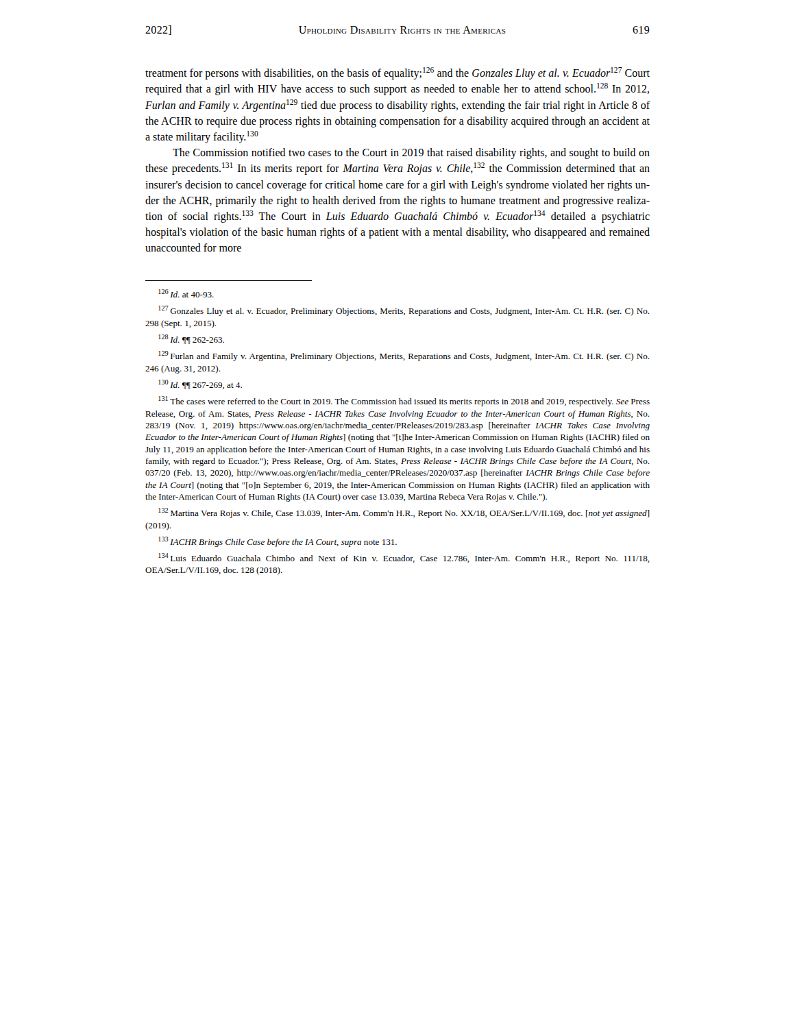2022] Upholding Disability Rights in the Americas 619
treatment for persons with disabilities, on the basis of equality;126 and the Gonzales Lluy et al. v. Ecuador127 Court required that a girl with HIV have access to such support as needed to enable her to attend school.128 In 2012, Furlan and Family v. Argentina129 tied due process to disability rights, extending the fair trial right in Article 8 of the ACHR to require due process rights in obtaining compensation for a disability acquired through an accident at a state military facility.130
The Commission notified two cases to the Court in 2019 that raised disability rights, and sought to build on these precedents.131 In its merits report for Martina Vera Rojas v. Chile,132 the Commission determined that an insurer's decision to cancel coverage for critical home care for a girl with Leigh's syndrome violated her rights under the ACHR, primarily the right to health derived from the rights to humane treatment and progressive realization of social rights.133 The Court in Luis Eduardo Guachalá Chimbó v. Ecuador134 detailed a psychiatric hospital's violation of the basic human rights of a patient with a mental disability, who disappeared and remained unaccounted for more
Id. at 40-93.
Gonzales Lluy et al. v. Ecuador, Preliminary Objections, Merits, Reparations and Costs, Judgment, Inter-Am. Ct. H.R. (ser. C) No. 298 (Sept. 1, 2015).
Id. ¶¶ 262-263.
Furlan and Family v. Argentina, Preliminary Objections, Merits, Reparations and Costs, Judgment, Inter-Am. Ct. H.R. (ser. C) No. 246 (Aug. 31, 2012).
Id. ¶¶ 267-269, at 4.
The cases were referred to the Court in 2019. The Commission had issued its merits reports in 2018 and 2019, respectively. See Press Release, Org. of Am. States, Press Release - IACHR Takes Case Involving Ecuador to the Inter-American Court of Human Rights, No. 283/19 (Nov. 1, 2019) https://www.oas.org/en/iachr/media_center/PReleases/2019/283.asp [hereinafter IACHR Takes Case Involving Ecuador to the Inter-American Court of Human Rights] (noting that "[t]he Inter-American Commission on Human Rights (IACHR) filed on July 11, 2019 an application before the Inter-American Court of Human Rights, in a case involving Luis Eduardo Guachalá Chimbó and his family, with regard to Ecuador."); Press Release, Org. of Am. States, Press Release - IACHR Brings Chile Case before the IA Court, No. 037/20 (Feb. 13, 2020), http://www.oas.org/en/iachr/media_center/PReleases/2020/037.asp [hereinafter IACHR Brings Chile Case before the IA Court] (noting that "[o]n September 6, 2019, the Inter-American Commission on Human Rights (IACHR) filed an application with the Inter-American Court of Human Rights (IA Court) over case 13.039, Martina Rebeca Vera Rojas v. Chile.").
Martina Vera Rojas v. Chile, Case 13.039, Inter-Am. Comm'n H.R., Report No. XX/18, OEA/Ser.L/V/II.169, doc. [not yet assigned] (2019).
IACHR Brings Chile Case before the IA Court, supra note 131.
Luis Eduardo Guachala Chimbo and Next of Kin v. Ecuador, Case 12.786, Inter-Am. Comm'n H.R., Report No. 111/18, OEA/Ser.L/V/II.169, doc. 128 (2018).